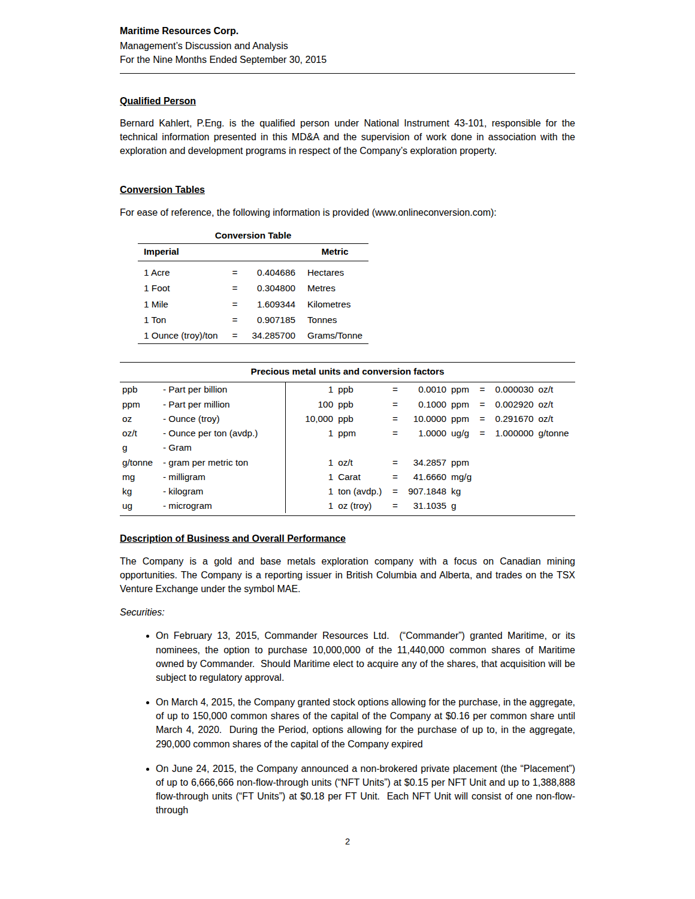Maritime Resources Corp.
Management’s Discussion and Analysis
For the Nine Months Ended September 30, 2015
Qualified Person
Bernard Kahlert, P.Eng. is the qualified person under National Instrument 43-101, responsible for the technical information presented in this MD&A and the supervision of work done in association with the exploration and development programs in respect of the Company’s exploration property.
Conversion Tables
For ease of reference, the following information is provided (www.onlineconversion.com):
Conversion Table
| Imperial | | | Metric |
| --- | --- | --- | --- |
| 1 Acre | = | 0.404686 | Hectares |
| 1 Foot | = | 0.304800 | Metres |
| 1 Mile | = | 1.609344 | Kilometres |
| 1 Ton | = | 0.907185 | Tonnes |
| 1 Ounce (troy)/ton | = | 34.285700 | Grams/Tonne |
Precious metal units and conversion factors
| ppb | - Part per billion | | 1 | ppb | = | 0.0010 | ppm | = | 0.000030 | oz/t |
| ppm | - Part per million | | 100 | ppb | = | 0.1000 | ppm | = | 0.002920 | oz/t |
| oz | - Ounce (troy) | | 10,000 | ppb | = | 10.0000 | ppm | = | 0.291670 | oz/t |
| oz/t | - Ounce per ton (avdp.) | | 1 | ppm | = | 1.0000 | ug/g | = | 1.000000 | g/tonne |
| g | - Gram | | | | | | | | | |
| g/tonne | - gram per metric ton | | 1 | oz/t | = | 34.2857 | ppm | | | |
| mg | - milligram | | 1 | Carat | = | 41.6660 | mg/g | | | |
| kg | - kilogram | | 1 | ton (avdp.) | = | 907.1848 | kg | | | |
| ug | - microgram | | 1 | oz (troy) | = | 31.1035 | g | | | |
Description of Business and Overall Performance
The Company is a gold and base metals exploration company with a focus on Canadian mining opportunities. The Company is a reporting issuer in British Columbia and Alberta, and trades on the TSX Venture Exchange under the symbol MAE.
Securities:
On February 13, 2015, Commander Resources Ltd. (“Commander”) granted Maritime, or its nominees, the option to purchase 10,000,000 of the 11,440,000 common shares of Maritime owned by Commander. Should Maritime elect to acquire any of the shares, that acquisition will be subject to regulatory approval.
On March 4, 2015, the Company granted stock options allowing for the purchase, in the aggregate, of up to 150,000 common shares of the capital of the Company at $0.16 per common share until March 4, 2020. During the Period, options allowing for the purchase of up to, in the aggregate, 290,000 common shares of the capital of the Company expired
On June 24, 2015, the Company announced a non-brokered private placement (the “Placement”) of up to 6,666,666 non-flow-through units (“NFT Units”) at $0.15 per NFT Unit and up to 1,388,888 flow-through units (“FT Units”) at $0.18 per FT Unit. Each NFT Unit will consist of one non-flow-through
2